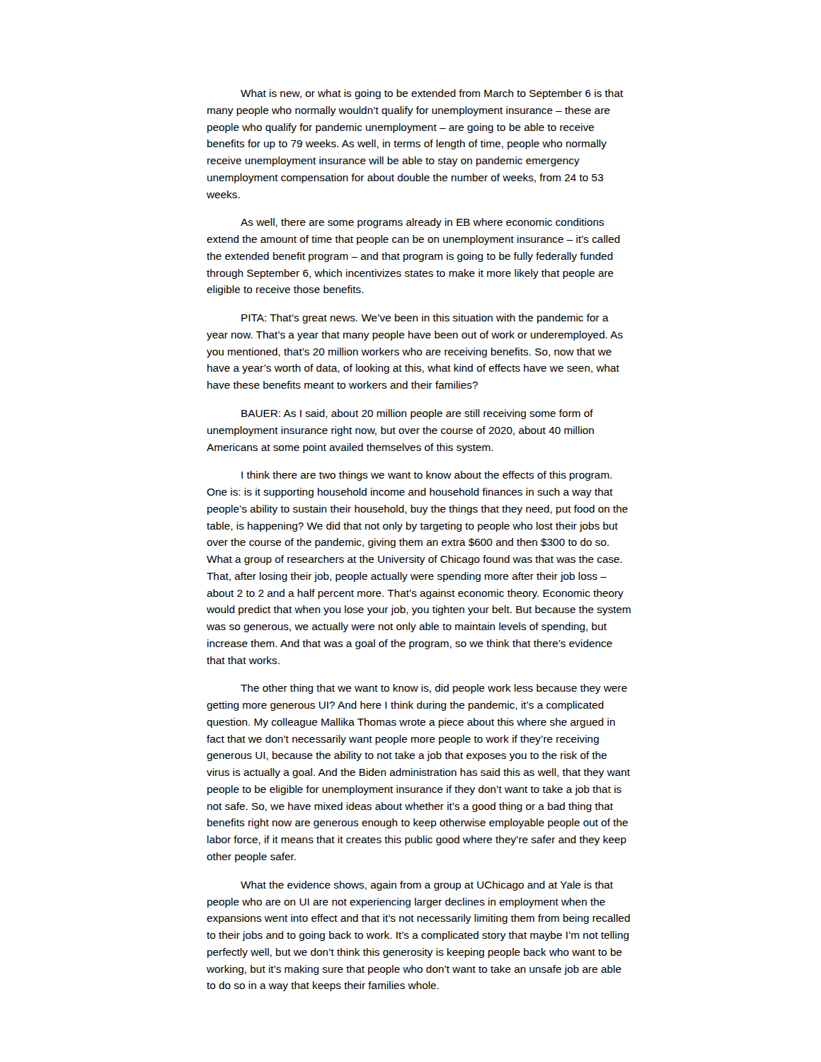What is new, or what is going to be extended from March to September 6 is that many people who normally wouldn’t qualify for unemployment insurance – these are people who qualify for pandemic unemployment – are going to be able to receive benefits for up to 79 weeks. As well, in terms of length of time, people who normally receive unemployment insurance will be able to stay on pandemic emergency unemployment compensation for about double the number of weeks, from 24 to 53 weeks.
As well, there are some programs already in EB where economic conditions extend the amount of time that people can be on unemployment insurance – it’s called the extended benefit program – and that program is going to be fully federally funded through September 6, which incentivizes states to make it more likely that people are eligible to receive those benefits.
PITA: That’s great news. We’ve been in this situation with the pandemic for a year now. That’s a year that many people have been out of work or underemployed. As you mentioned, that’s 20 million workers who are receiving benefits. So, now that we have a year’s worth of data, of looking at this, what kind of effects have we seen, what have these benefits meant to workers and their families?
BAUER: As I said, about 20 million people are still receiving some form of unemployment insurance right now, but over the course of 2020, about 40 million Americans at some point availed themselves of this system.
I think there are two things we want to know about the effects of this program. One is: is it supporting household income and household finances in such a way that people’s ability to sustain their household, buy the things that they need, put food on the table, is happening? We did that not only by targeting to people who lost their jobs but over the course of the pandemic, giving them an extra $600 and then $300 to do so. What a group of researchers at the University of Chicago found was that was the case. That, after losing their job, people actually were spending more after their job loss – about 2 to 2 and a half percent more. That’s against economic theory. Economic theory would predict that when you lose your job, you tighten your belt. But because the system was so generous, we actually were not only able to maintain levels of spending, but increase them. And that was a goal of the program, so we think that there’s evidence that that works.
The other thing that we want to know is, did people work less because they were getting more generous UI? And here I think during the pandemic, it’s a complicated question. My colleague Mallika Thomas wrote a piece about this where she argued in fact that we don’t necessarily want people more people to work if they’re receiving generous UI, because the ability to not take a job that exposes you to the risk of the virus is actually a goal. And the Biden administration has said this as well, that they want people to be eligible for unemployment insurance if they don’t want to take a job that is not safe. So, we have mixed ideas about whether it’s a good thing or a bad thing that benefits right now are generous enough to keep otherwise employable people out of the labor force, if it means that it creates this public good where they’re safer and they keep other people safer.
What the evidence shows, again from a group at UChicago and at Yale is that people who are on UI are not experiencing larger declines in employment when the expansions went into effect and that it’s not necessarily limiting them from being recalled to their jobs and to going back to work. It’s a complicated story that maybe I’m not telling perfectly well, but we don’t think this generosity is keeping people back who want to be working, but it’s making sure that people who don’t want to take an unsafe job are able to do so in a way that keeps their families whole.